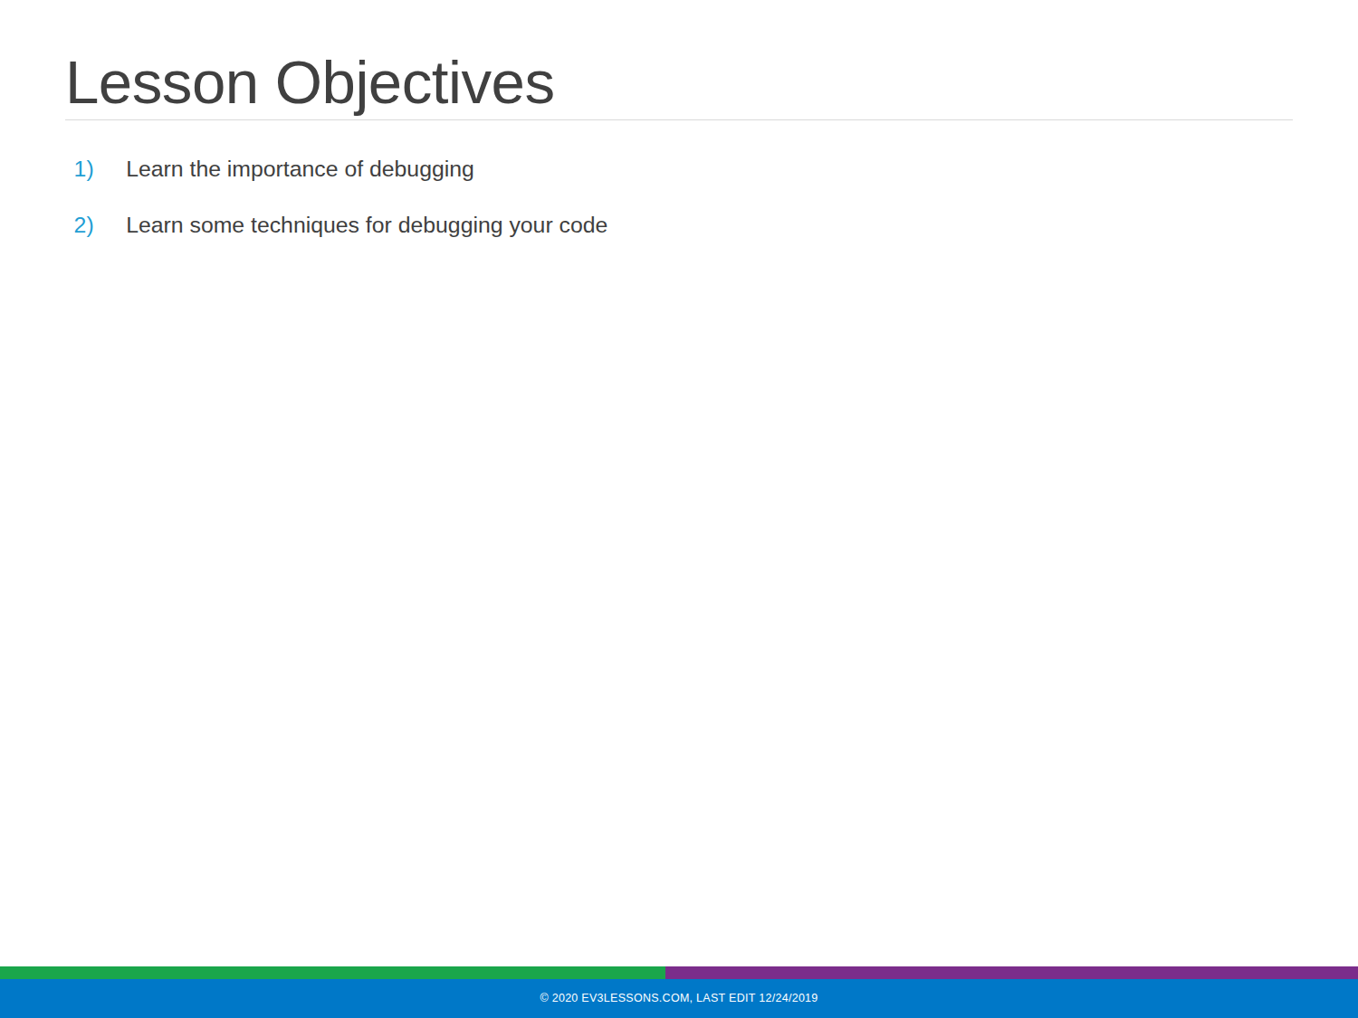Lesson Objectives
Learn the importance of debugging
Learn some techniques for debugging your code
© 2020 EV3LESSONS.COM, LAST EDIT 12/24/2019